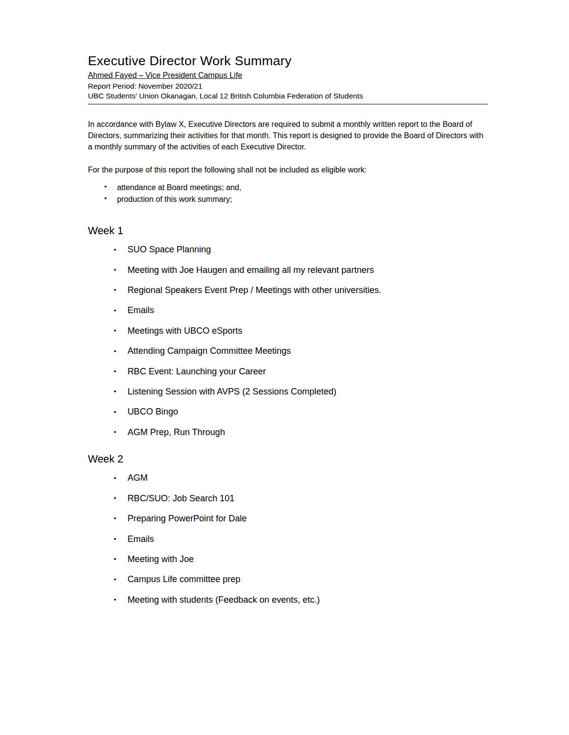Executive Director Work Summary
Ahmed Fayed – Vice President Campus Life
Report Period: November 2020/21
UBC Students’ Union Okanagan, Local 12 British Columbia Federation of Students
In accordance with Bylaw X, Executive Directors are required to submit a monthly written report to the Board of Directors, summarizing their activities for that month. This report is designed to provide the Board of Directors with a monthly summary of the activities of each Executive Director.
For the purpose of this report the following shall not be included as eligible work:
attendance at Board meetings; and,
production of this work summary;
Week 1
SUO Space Planning
Meeting with Joe Haugen and emailing all my relevant partners
Regional Speakers Event Prep / Meetings with other universities.
Emails
Meetings with UBCO eSports
Attending Campaign Committee Meetings
RBC Event: Launching your Career
Listening Session with AVPS (2 Sessions Completed)
UBCO Bingo
AGM Prep, Run Through
Week 2
AGM
RBC/SUO: Job Search 101
Preparing PowerPoint for Dale
Emails
Meeting with Joe
Campus Life committee prep
Meeting with students (Feedback on events, etc.)